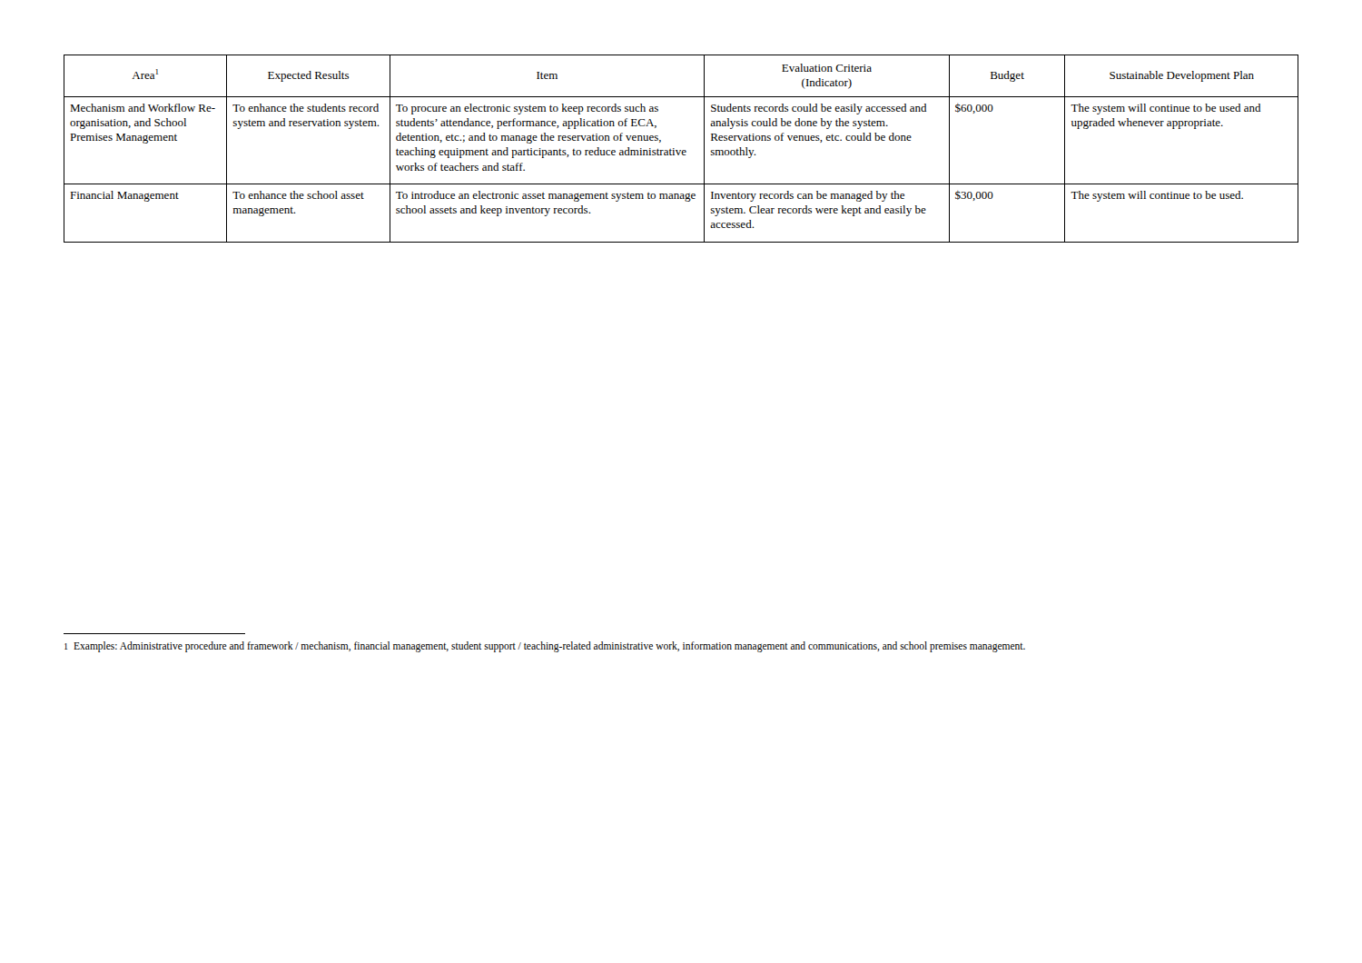| Area 1 | Expected Results | Item | Evaluation Criteria (Indicator) | Budget | Sustainable Development Plan |
| --- | --- | --- | --- | --- | --- |
| Mechanism and Workflow Re-organisation, and School Premises Management | To enhance the students record system and reservation system. | To procure an electronic system to keep records such as students’ attendance, performance, application of ECA, detention, etc.; and to manage the reservation of venues, teaching equipment and participants, to reduce administrative works of teachers and staff. | Students records could be easily accessed and analysis could be done by the system. Reservations of venues, etc. could be done smoothly. | $60,000 | The system will continue to be used and upgraded whenever appropriate. |
| Financial Management | To enhance the school asset management. | To introduce an electronic asset management system to manage school assets and keep inventory records. | Inventory records can be managed by the system. Clear records were kept and easily be accessed. | $30,000 | The system will continue to be used. |
1 Examples: Administrative procedure and framework / mechanism, financial management, student support / teaching-related administrative work, information management and communications, and school premises management.